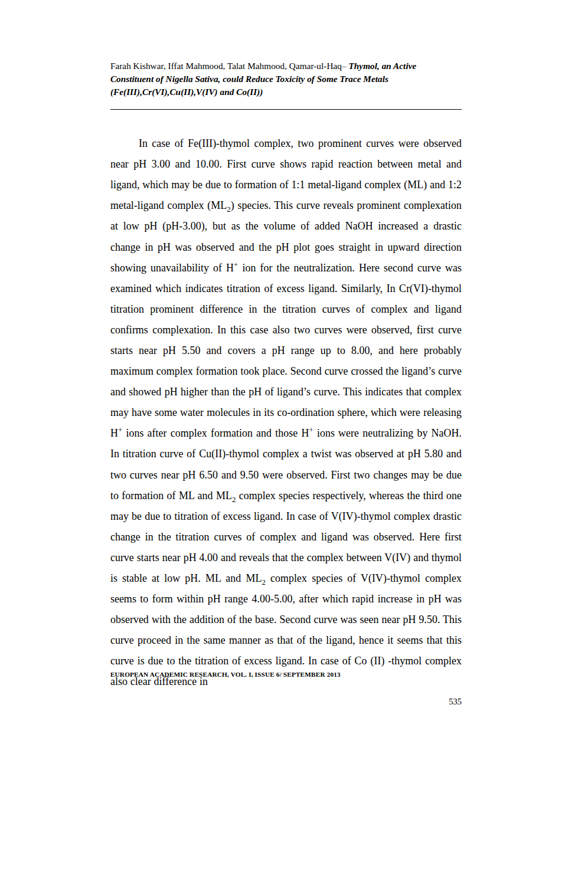Farah Kishwar, Iffat Mahmood, Talat Mahmood, Qamar-ul-Haq– Thymol, an Active Constituent of Nigella Sativa, could Reduce Toxicity of Some Trace Metals (Fe(III),Cr(VI),Cu(II),V(IV) and Co(II))
In case of Fe(III)-thymol complex, two prominent curves were observed near pH 3.00 and 10.00. First curve shows rapid reaction between metal and ligand, which may be due to formation of 1:1 metal-ligand complex (ML) and 1:2 metal-ligand complex (ML2) species. This curve reveals prominent complexation at low pH (pH-3.00), but as the volume of added NaOH increased a drastic change in pH was observed and the pH plot goes straight in upward direction showing unavailability of H+ ion for the neutralization. Here second curve was examined which indicates titration of excess ligand. Similarly, In Cr(VI)-thymol titration prominent difference in the titration curves of complex and ligand confirms complexation. In this case also two curves were observed, first curve starts near pH 5.50 and covers a pH range up to 8.00, and here probably maximum complex formation took place. Second curve crossed the ligand’s curve and showed pH higher than the pH of ligand’s curve. This indicates that complex may have some water molecules in its co-ordination sphere, which were releasing H+ ions after complex formation and those H+ ions were neutralizing by NaOH. In titration curve of Cu(II)-thymol complex a twist was observed at pH 5.80 and two curves near pH 6.50 and 9.50 were observed. First two changes may be due to formation of ML and ML2 complex species respectively, whereas the third one may be due to titration of excess ligand. In case of V(IV)-thymol complex drastic change in the titration curves of complex and ligand was observed. Here first curve starts near pH 4.00 and reveals that the complex between V(IV) and thymol is stable at low pH. ML and ML2 complex species of V(IV)-thymol complex seems to form within pH range 4.00-5.00, after which rapid increase in pH was observed with the addition of the base. Second curve was seen near pH 9.50. This curve proceed in the same manner as that of the ligand, hence it seems that this curve is due to the titration of excess ligand. In case of Co (II) -thymol complex also clear difference in
EUROPEAN ACADEMIC RESEARCH, VOL. I, ISSUE 6/ SEPTEMBER 2013
535